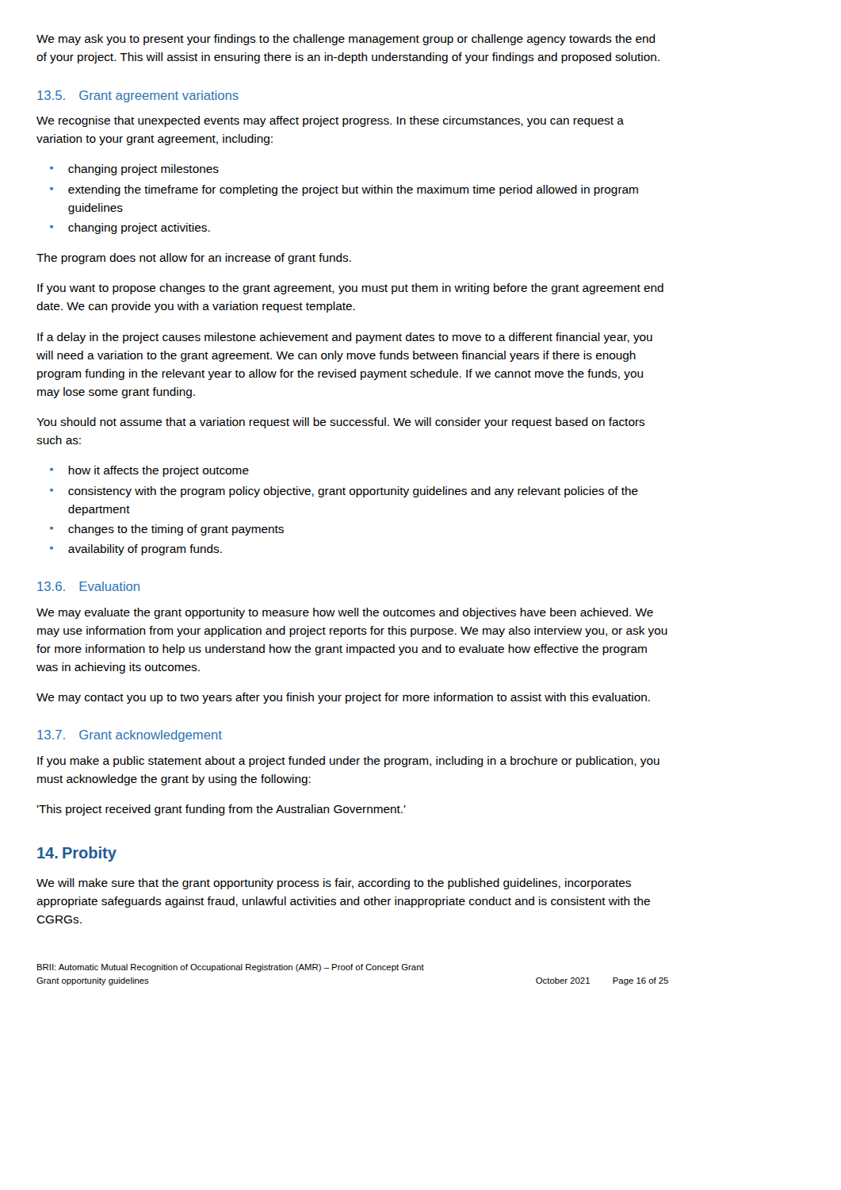We may ask you to present your findings to the challenge management group or challenge agency towards the end of your project. This will assist in ensuring there is an in-depth understanding of your findings and proposed solution.
13.5. Grant agreement variations
We recognise that unexpected events may affect project progress. In these circumstances, you can request a variation to your grant agreement, including:
changing project milestones
extending the timeframe for completing the project but within the maximum time period allowed in program guidelines
changing project activities.
The program does not allow for an increase of grant funds.
If you want to propose changes to the grant agreement, you must put them in writing before the grant agreement end date. We can provide you with a variation request template.
If a delay in the project causes milestone achievement and payment dates to move to a different financial year, you will need a variation to the grant agreement. We can only move funds between financial years if there is enough program funding in the relevant year to allow for the revised payment schedule. If we cannot move the funds, you may lose some grant funding.
You should not assume that a variation request will be successful. We will consider your request based on factors such as:
how it affects the project outcome
consistency with the program policy objective, grant opportunity guidelines and any relevant policies of the department
changes to the timing of grant payments
availability of program funds.
13.6. Evaluation
We may evaluate the grant opportunity to measure how well the outcomes and objectives have been achieved. We may use information from your application and project reports for this purpose. We may also interview you, or ask you for more information to help us understand how the grant impacted you and to evaluate how effective the program was in achieving its outcomes.
We may contact you up to two years after you finish your project for more information to assist with this evaluation.
13.7. Grant acknowledgement
If you make a public statement about a project funded under the program, including in a brochure or publication, you must acknowledge the grant by using the following:
'This project received grant funding from the Australian Government.'
14. Probity
We will make sure that the grant opportunity process is fair, according to the published guidelines, incorporates appropriate safeguards against fraud, unlawful activities and other inappropriate conduct and is consistent with the CGRGs.
| BRII: Automatic Mutual Recognition of Occupational Registration (AMR) – Proof of Concept Grant | | |
| Grant opportunity guidelines | October 2021 | Page 16 of 25 |